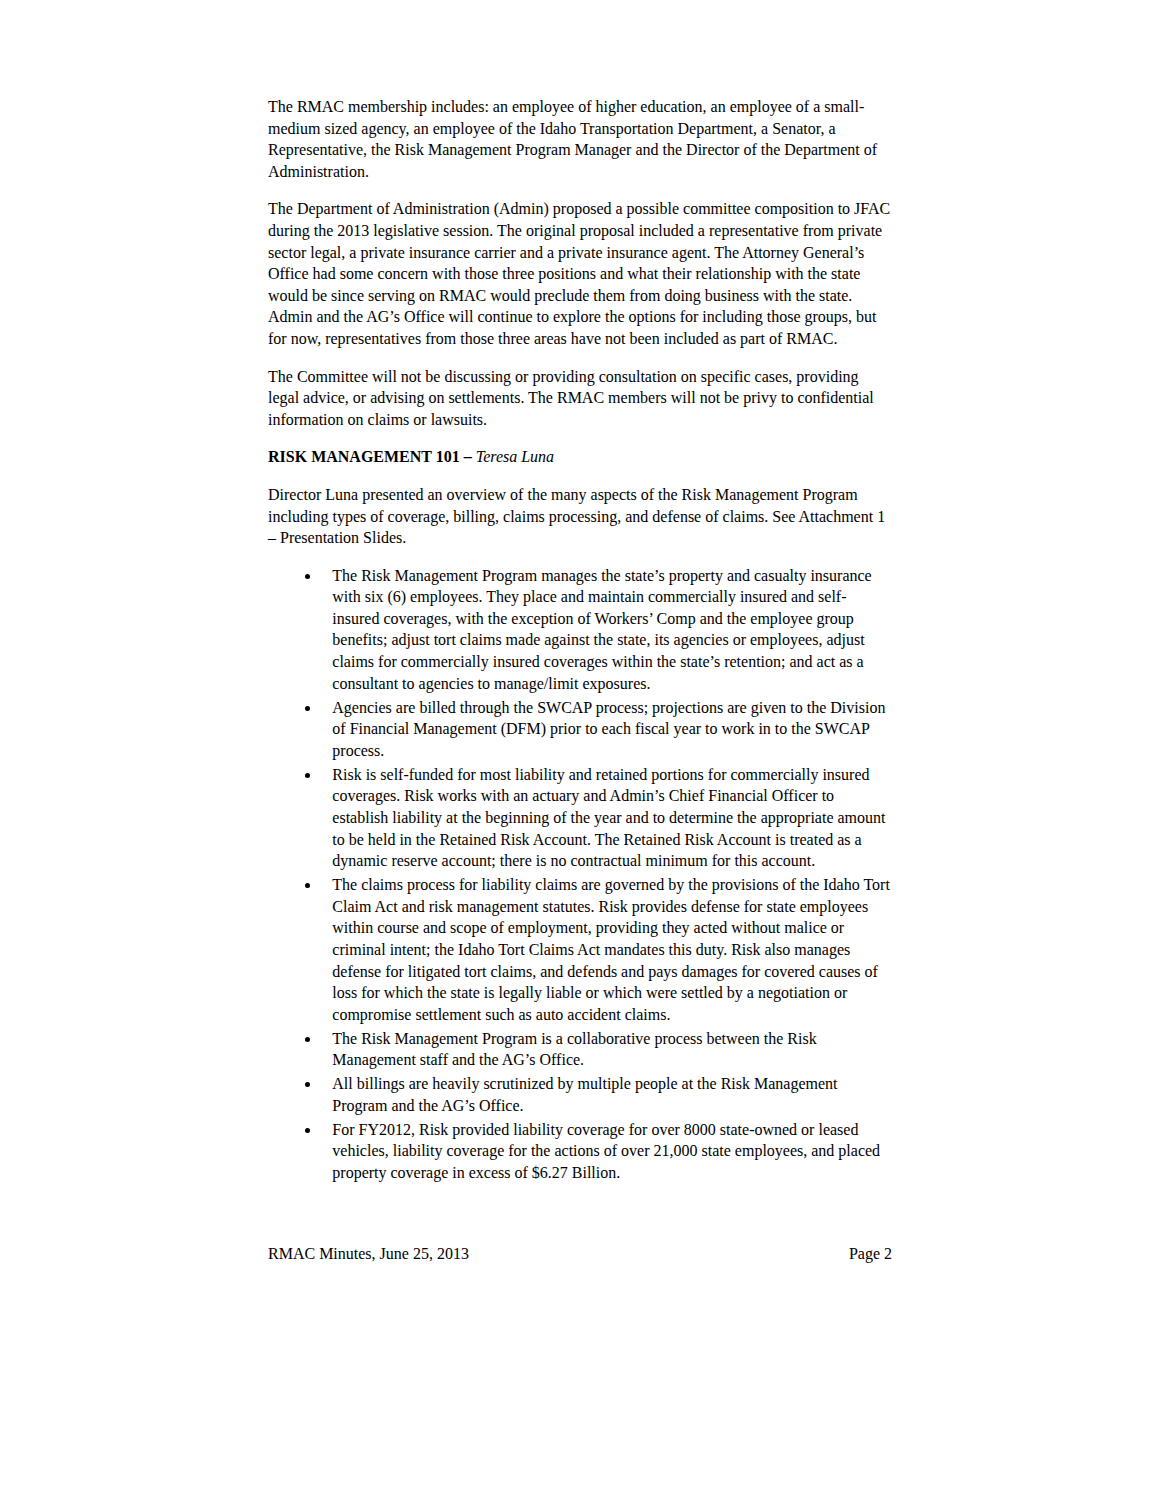The RMAC membership includes: an employee of higher education, an employee of a small-medium sized agency, an employee of the Idaho Transportation Department, a Senator, a Representative, the Risk Management Program Manager and the Director of the Department of Administration.
The Department of Administration (Admin) proposed a possible committee composition to JFAC during the 2013 legislative session. The original proposal included a representative from private sector legal, a private insurance carrier and a private insurance agent. The Attorney General’s Office had some concern with those three positions and what their relationship with the state would be since serving on RMAC would preclude them from doing business with the state. Admin and the AG’s Office will continue to explore the options for including those groups, but for now, representatives from those three areas have not been included as part of RMAC.
The Committee will not be discussing or providing consultation on specific cases, providing legal advice, or advising on settlements. The RMAC members will not be privy to confidential information on claims or lawsuits.
RISK MANAGEMENT 101 – Teresa Luna
Director Luna presented an overview of the many aspects of the Risk Management Program including types of coverage, billing, claims processing, and defense of claims. See Attachment 1 – Presentation Slides.
The Risk Management Program manages the state’s property and casualty insurance with six (6) employees. They place and maintain commercially insured and self-insured coverages, with the exception of Workers’ Comp and the employee group benefits; adjust tort claims made against the state, its agencies or employees, adjust claims for commercially insured coverages within the state’s retention; and act as a consultant to agencies to manage/limit exposures.
Agencies are billed through the SWCAP process; projections are given to the Division of Financial Management (DFM) prior to each fiscal year to work in to the SWCAP process.
Risk is self-funded for most liability and retained portions for commercially insured coverages. Risk works with an actuary and Admin’s Chief Financial Officer to establish liability at the beginning of the year and to determine the appropriate amount to be held in the Retained Risk Account. The Retained Risk Account is treated as a dynamic reserve account; there is no contractual minimum for this account.
The claims process for liability claims are governed by the provisions of the Idaho Tort Claim Act and risk management statutes. Risk provides defense for state employees within course and scope of employment, providing they acted without malice or criminal intent; the Idaho Tort Claims Act mandates this duty. Risk also manages defense for litigated tort claims, and defends and pays damages for covered causes of loss for which the state is legally liable or which were settled by a negotiation or compromise settlement such as auto accident claims.
The Risk Management Program is a collaborative process between the Risk Management staff and the AG’s Office.
All billings are heavily scrutinized by multiple people at the Risk Management Program and the AG’s Office.
For FY2012, Risk provided liability coverage for over 8000 state-owned or leased vehicles, liability coverage for the actions of over 21,000 state employees, and placed property coverage in excess of $6.27 Billion.
RMAC Minutes, June 25, 2013 Page 2